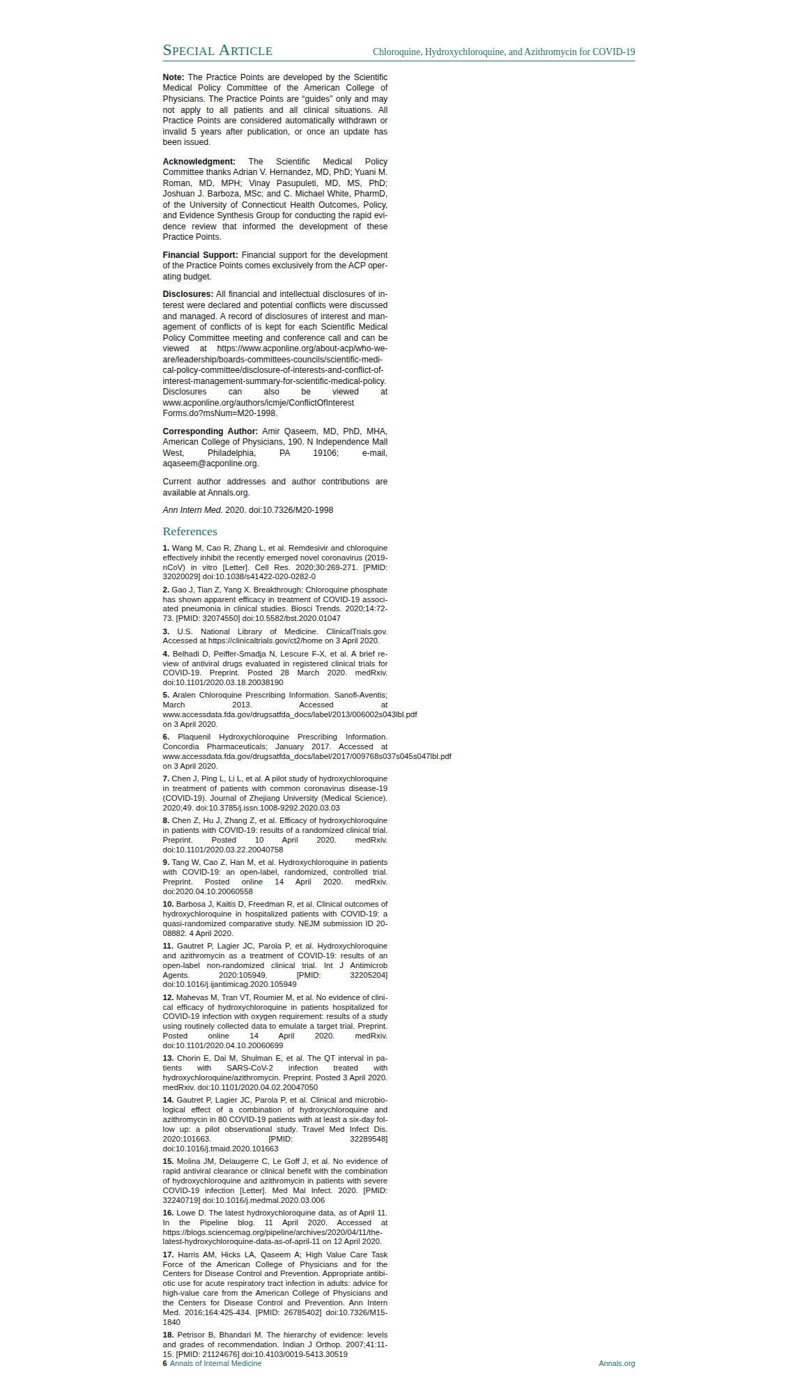SPECIAL ARTICLE
Chloroquine, Hydroxychloroquine, and Azithromycin for COVID-19
Note: The Practice Points are developed by the Scientific Medical Policy Committee of the American College of Physicians. The Practice Points are “guides” only and may not apply to all patients and all clinical situations. All Practice Points are considered automatically withdrawn or invalid 5 years after publication, or once an update has been issued.
Acknowledgment: The Scientific Medical Policy Committee thanks Adrian V. Hernandez, MD, PhD; Yuani M. Roman, MD, MPH; Vinay Pasupuleti, MD, MS, PhD; Joshuan J. Barboza, MSc; and C. Michael White, PharmD, of the University of Connecticut Health Outcomes, Policy, and Evidence Synthesis Group for conducting the rapid evidence review that informed the development of these Practice Points.
Financial Support: Financial support for the development of the Practice Points comes exclusively from the ACP operating budget.
Disclosures: All financial and intellectual disclosures of interest were declared and potential conflicts were discussed and managed. A record of disclosures of interest and management of conflicts of is kept for each Scientific Medical Policy Committee meeting and conference call and can be viewed at https://www.acponline.org/about-acp/who-we-are/leadership/boards-committees-councils/scientific-medical-policy-committee/disclosure-of-interests-and-conflict-of-interest-management-summary-for-scientific-medical-policy. Disclosures can also be viewed at www.acponline.org/authors/icmje/ConflictOfInterest Forms.do?msNum=M20-1998.
Corresponding Author: Amir Qaseem, MD, PhD, MHA, American College of Physicians, 190. N Independence Mall West, Philadelphia, PA 19106; e-mail, aqaseem@acponline.org.
Current author addresses and author contributions are available at Annals.org.
Ann Intern Med. 2020. doi:10.7326/M20-1998
References
1. Wang M, Cao R, Zhang L, et al. Remdesivir and chloroquine effectively inhibit the recently emerged novel coronavirus (2019-nCoV) in vitro [Letter]. Cell Res. 2020;30:269-271. [PMID: 32020029] doi:10.1038/s41422-020-0282-0
2. Gao J, Tian Z, Yang X. Breakthrough: Chloroquine phosphate has shown apparent efficacy in treatment of COVID-19 associated pneumonia in clinical studies. Biosci Trends. 2020;14:72-73. [PMID: 32074550] doi:10.5582/bst.2020.01047
3. U.S. National Library of Medicine. ClinicalTrials.gov. Accessed at https://clinicaltrials.gov/ct2/home on 3 April 2020.
4. Belhadi D, Peiffer-Smadja N, Lescure F-X, et al. A brief review of antiviral drugs evaluated in registered clinical trials for COVID-19. Preprint. Posted 28 March 2020. medRxiv. doi:10.1101/2020.03.18.20038190
5. Aralen Chloroquine Prescribing Information. Sanofi-Aventis; March 2013. Accessed at www.accessdata.fda.gov/drugsatfda_docs/label/2013/006002s043lbl.pdf on 3 April 2020.
6. Plaquenil Hydroxychloroquine Prescribing Information. Concordia Pharmaceuticals; January 2017. Accessed at www.accessdata.fda.gov/drugsatfda_docs/label/2017/009768s037s045s047lbl.pdf on 3 April 2020.
7. Chen J, Ping L, Li L, et al. A pilot study of hydroxychloroquine in treatment of patients with common coronavirus disease-19 (COVID-19). Journal of Zhejiang University (Medical Science). 2020;49. doi:10.3785/j.issn.1008-9292.2020.03.03
8. Chen Z, Hu J, Zhang Z, et al. Efficacy of hydroxychloroquine in patients with COVID-19: results of a randomized clinical trial. Preprint. Posted 10 April 2020. medRxiv. doi:10.1101/2020.03.22.20040758
9. Tang W, Cao Z, Han M, et al. Hydroxychloroquine in patients with COVID-19: an open-label, randomized, controlled trial. Preprint. Posted online 14 April 2020. medRxiv. doi:2020.04.10.20060558
10. Barbosa J, Kaitis D, Freedman R, et al. Clinical outcomes of hydroxychloroquine in hospitalized patients with COVID-19: a quasi-randomized comparative study. NEJM submission ID 20-08882. 4 April 2020.
11. Gautret P, Lagier JC, Parola P, et al. Hydroxychloroquine and azithromycin as a treatment of COVID-19: results of an open-label non-randomized clinical trial. Int J Antimicrob Agents. 2020:105949. [PMID: 32205204] doi:10.1016/j.ijantimicag.2020.105949
12. Mahevas M, Tran VT, Roumier M, et al. No evidence of clinical efficacy of hydroxychloroquine in patients hospitalized for COVID-19 infection with oxygen requirement: results of a study using routinely collected data to emulate a target trial. Preprint. Posted online 14 April 2020. medRxiv. doi:10.1101/2020.04.10.20060699
13. Chorin E, Dai M, Shulman E, et al. The QT interval in patients with SARS-CoV-2 infection treated with hydroxychloroquine/azithromycin. Preprint. Posted 3 April 2020. medRxiv. doi:10.1101/2020.04.02.20047050
14. Gautret P, Lagier JC, Parola P, et al. Clinical and microbiological effect of a combination of hydroxychloroquine and azithromycin in 80 COVID-19 patients with at least a six-day follow up: a pilot observational study. Travel Med Infect Dis. 2020:101663. [PMID: 32289548] doi:10.1016/j.tmaid.2020.101663
15. Molina JM, Delaugerre C, Le Goff J, et al. No evidence of rapid antiviral clearance or clinical benefit with the combination of hydroxychloroquine and azithromycin in patients with severe COVID-19 infection [Letter]. Med Mal Infect. 2020. [PMID: 32240719] doi:10.1016/j.medmal.2020.03.006
16. Lowe D. The latest hydroxychloroquine data, as of April 11. In the Pipeline blog. 11 April 2020. Accessed at https://blogs.sciencemag.org/pipeline/archives/2020/04/11/the-latest-hydroxychloroquine-data-as-of-april-11 on 12 April 2020.
17. Harris AM, Hicks LA, Qaseem A; High Value Care Task Force of the American College of Physicians and for the Centers for Disease Control and Prevention. Appropriate antibiotic use for acute respiratory tract infection in adults: advice for high-value care from the American College of Physicians and the Centers for Disease Control and Prevention. Ann Intern Med. 2016;164:425-434. [PMID: 26785402] doi:10.7326/M15-1840
18. Petrisor B, Bhandari M. The hierarchy of evidence: levels and grades of recommendation. Indian J Orthop. 2007;41:11-15. [PMID: 21124676] doi:10.4103/0019-5413.30519
6 Annals of Internal Medicine
Annals.org